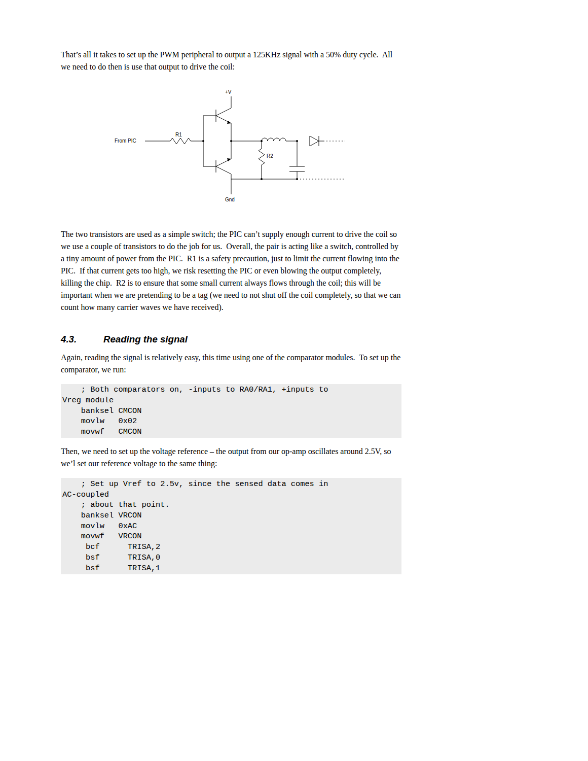That’s all it takes to set up the PWM peripheral to output a 125KHz signal with a 50% duty cycle. All we need to do then is use that output to drive the coil:
+V From PIC R1 R2 Gnd
The two transistors are used as a simple switch; the PIC can’t supply enough current to drive the coil so we use a couple of transistors to do the job for us. Overall, the pair is acting like a switch, controlled by a tiny amount of power from the PIC. R1 is a safety precaution, just to limit the current flowing into the PIC. If that current gets too high, we risk resetting the PIC or even blowing the output completely, killing the chip. R2 is to ensure that some small current always flows through the coil; this will be important when we are pretending to be a tag (we need to not shut off the coil completely, so that we can count how many carrier waves we have received).
4.3. Reading the signal
Again, reading the signal is relatively easy, this time using one of the comparator modules. To set up the comparator, we run:
    ; Both comparators on, -inputs to RA0/RA1, +inputs to
Vreg module
    banksel CMCON
    movlw   0x02
    movwf   CMCON
Then, we need to set up the voltage reference – the output from our op-amp oscillates around 2.5V, so we’l set our reference voltage to the same thing:
    ; Set up Vref to 2.5v, since the sensed data comes in
AC-coupled
    ; about that point.
    banksel VRCON
    movlw   0xAC
    movwf   VRCON
     bcf      TRISA,2
     bsf      TRISA,0
     bsf      TRISA,1